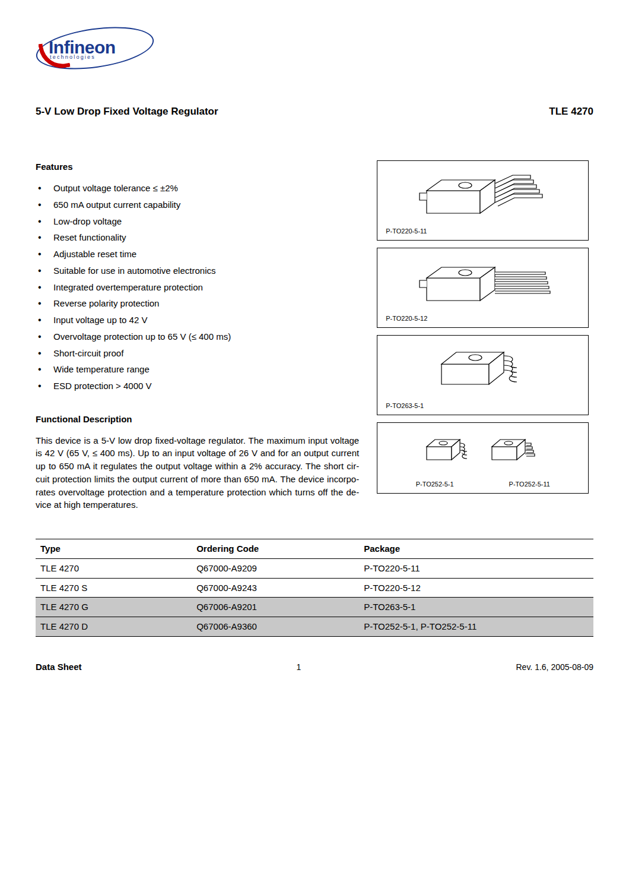Infineon
technologies
5-V Low Drop Fixed Voltage Regulator TLE 4270
Features
Output voltage tolerance ≤ ±2%
650 mA output current capability
Low-drop voltage
Reset functionality
Adjustable reset time
Suitable for use in automotive electronics
Integrated overtemperature protection
Reverse polarity protection
Input voltage up to 42 V
Overvoltage protection up to 65 V (≤ 400 ms)
Short-circuit proof
Wide temperature range
ESD protection > 4000 V
Functional Description
This device is a 5-V low drop fixed-voltage regulator. The maximum input voltage is 42 V (65 V, ≤ 400 ms). Up to an input voltage of 26 V and for an output current up to 650 mA it regulates the output voltage within a 2% accuracy. The short circuit protection limits the output current of more than 650 mA. The device incorporates overvoltage protection and a temperature protection which turns off the device at high temperatures.
P-TO220-5-11
P-TO220-5-12
P-TO263-5-1
P-TO252-5-1 P-TO252-5-11
| Type | Ordering Code | Package |
| --- | --- | --- |
| TLE 4270 | Q67000-A9209 | P-TO220-5-11 |
| TLE 4270 S | Q67000-A9243 | P-TO220-5-12 |
| TLE 4270 G | Q67006-A9201 | P-TO263-5-1 |
| TLE 4270 D | Q67006-A9360 | P-TO252-5-1, P-TO252-5-11 |
Data Sheet 1 Rev. 1.6, 2005-08-09